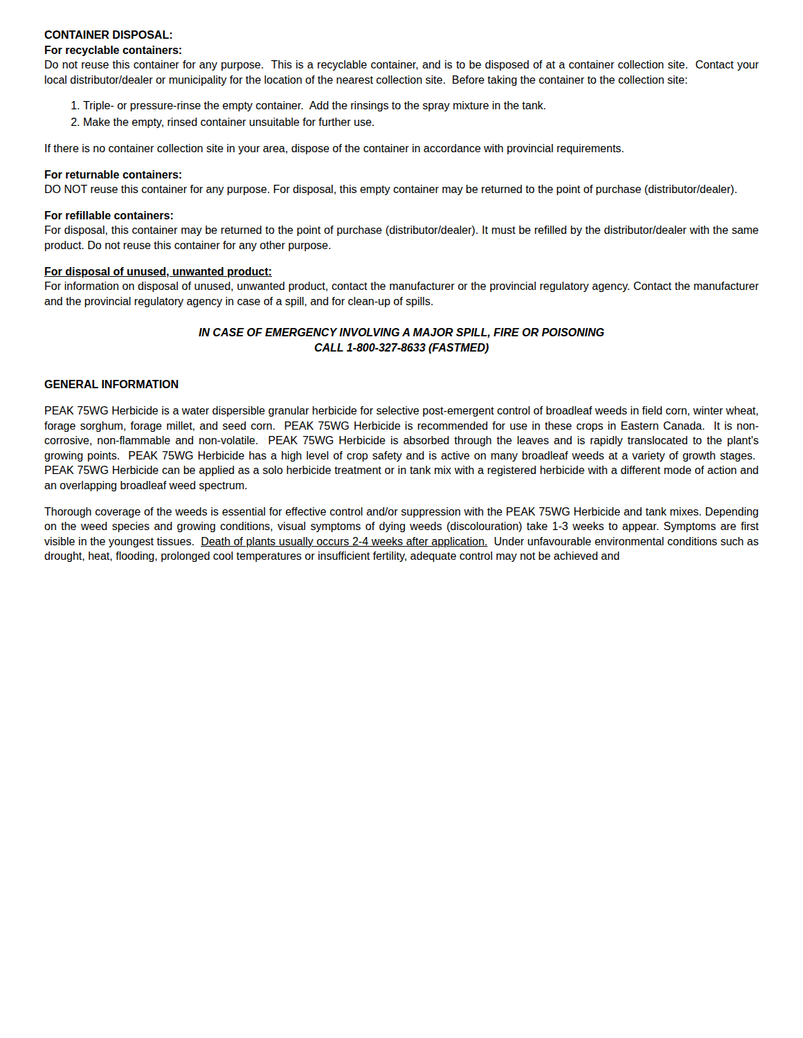CONTAINER DISPOSAL:
For recyclable containers:
Do not reuse this container for any purpose. This is a recyclable container, and is to be disposed of at a container collection site. Contact your local distributor/dealer or municipality for the location of the nearest collection site. Before taking the container to the collection site:
Triple- or pressure-rinse the empty container. Add the rinsings to the spray mixture in the tank.
Make the empty, rinsed container unsuitable for further use.
If there is no container collection site in your area, dispose of the container in accordance with provincial requirements.
For returnable containers:
DO NOT reuse this container for any purpose. For disposal, this empty container may be returned to the point of purchase (distributor/dealer).
For refillable containers:
For disposal, this container may be returned to the point of purchase (distributor/dealer). It must be refilled by the distributor/dealer with the same product. Do not reuse this container for any other purpose.
For disposal of unused, unwanted product:
For information on disposal of unused, unwanted product, contact the manufacturer or the provincial regulatory agency. Contact the manufacturer and the provincial regulatory agency in case of a spill, and for clean-up of spills.
IN CASE OF EMERGENCY INVOLVING A MAJOR SPILL, FIRE OR POISONING
CALL 1-800-327-8633 (FASTMED)
GENERAL INFORMATION
PEAK 75WG Herbicide is a water dispersible granular herbicide for selective post-emergent control of broadleaf weeds in field corn, winter wheat, forage sorghum, forage millet, and seed corn. PEAK 75WG Herbicide is recommended for use in these crops in Eastern Canada. It is non-corrosive, non-flammable and non-volatile. PEAK 75WG Herbicide is absorbed through the leaves and is rapidly translocated to the plant's growing points. PEAK 75WG Herbicide has a high level of crop safety and is active on many broadleaf weeds at a variety of growth stages. PEAK 75WG Herbicide can be applied as a solo herbicide treatment or in tank mix with a registered herbicide with a different mode of action and an overlapping broadleaf weed spectrum.
Thorough coverage of the weeds is essential for effective control and/or suppression with the PEAK 75WG Herbicide and tank mixes. Depending on the weed species and growing conditions, visual symptoms of dying weeds (discolouration) take 1-3 weeks to appear. Symptoms are first visible in the youngest tissues. Death of plants usually occurs 2-4 weeks after application. Under unfavourable environmental conditions such as drought, heat, flooding, prolonged cool temperatures or insufficient fertility, adequate control may not be achieved and